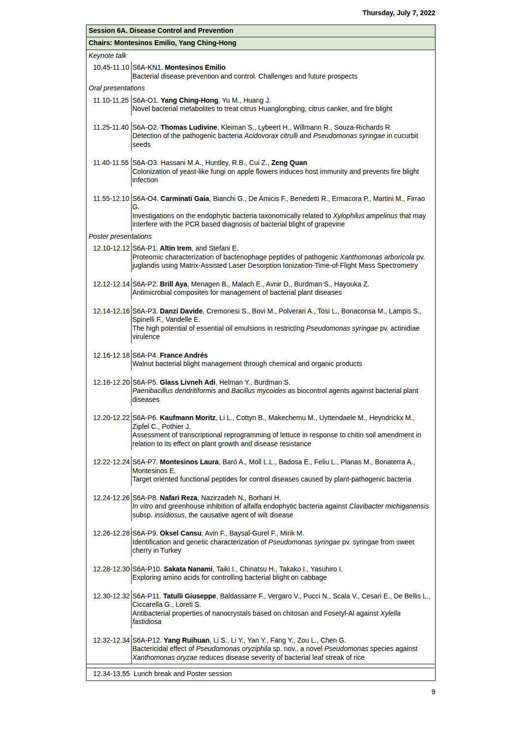Thursday, July 7, 2022
| Session 6A. Disease Control and Prevention |
| Chairs: Montesinos Emilio, Yang Ching-Hong |
| Keynote talk |
| 10.45-11.10 | S6A-KN1. Montesinos Emilio Bacterial disease prevention and control. Challenges and future prospects |
| Oral presentations |
| 11.10-11.25 | S6A-O1. Yang Ching-Hong , Yu M., Huang J. Novel bacterial metabolites to treat citrus Huanglongbing, citrus canker, and fire blight |
| 11.25-11.40 | S6A-O2. Thomas Ludivine , Kleiman S., Lybeert H., Willmann R., Souza-Richards R. Detection of the pathogenic bacteria Acidovorax citrulli and Pseudomonas syringae in cucurbit seeds |
| 11.40-11.55 | S6A-O3. Hassani M.A., Huntley, R.B., Cui Z., Zeng Quan Colonization of yeast-like fungi on apple flowers induces host immunity and prevents fire blight infection |
| 11.55-12.10 | S6A-O4. Carminati Gaia , Bianchi G., De Amicis F., Benedetti R., Ermacora P., Martini M., Firrao G. Investigations on the endophytic bacteria taxonomically related to Xylophilus ampelinus that may interfere with the PCR based diagnosis of bacterial blight of grapevine |
| Poster presentations |
| 12.10-12.12 | S6A-P1. Altin Irem , and Stefani E. Proteomic characterization of bacteriophage peptides of pathogenic Xanthomonas arboricola pv. juglandis using Matrix-Assisted Laser Desorption Ionization-Time-of-Flight Mass Spectrometry |
| 12.12-12.14 | S6A-P2. Brill Aya , Menagen B., Malach E., Avnir D., Burdman S., Hayouka Z. Antimicrobial composites for management of bacterial plant diseases |
| 12.14-12.16 | S6A-P3. Danzi Davide , Cremonesi S., Bovi M., Polverari A., Tosi L., Bonaconsa M., Lampis S., Spinelli F., Vandelle E. The high potential of essential oil emulsions in restricting Pseudomonas syringae pv. actinidiae virulence |
| 12.16-12.18 | S6A-P4. France Andrés Walnut bacterial blight management through chemical and organic products |
| 12.18-12.20 | S6A-P5. Glass Livneh Adi , Helman Y., Burdman S. Paenibacillus dendritiformis and Bacillus mycoides as biocontrol agents against bacterial plant diseases |
| 12.20-12.22 | S6A-P6. Kaufmann Moritz , Li L., Cottyn B., Makechemu M., Uyttendaele M., Heyndrickx M., Zipfel C., Pothier J. Assessment of transcriptional reprogramming of lettuce in response to chitin soil amendment in relation to its effect on plant growth and disease resistance |
| 12.22-12.24 | S6A-P7. Montesinos Laura , Baró A., Moll L.L., Badosa E., Feliu L., Planas M., Bonaterra A., Montesinos E. Target oriented functional peptides for control diseases caused by plant-pathogenic bacteria |
| 12.24-12.26 | S6A-P8. Nafari Reza , Nazirzadeh N., Borhani H. In vitro and greenhouse inhibition of alfalfa endophytic bacteria against Clavibacter michiganensis subsp. insidiosus , the causative agent of wilt disease |
| 12.26-12.28 | S6A-P9. Oksel Cansu , Avin F., Baysal-Gurel F., Mirik M. Identification and genetic characterization of Pseudomonas syringae pv. syringae from sweet cherry in Turkey |
| 12.28-12.30 | S6A-P10. Sakata Nanami , Taiki I., Chinatsu H., Takako I., Yasuhiro I. Exploring amino acids for controlling bacterial blight on cabbage |
| 12.30-12.32 | S6A-P11. Tatulli Giuseppe , Baldassarre F., Vergaro V., Pucci N., Scala V., Cesari E., De Bellis L., Ciccarella G., Loreti S. Antibacterial properties of nanocrystals based on chitosan and Fosetyl-Al against Xylella fastidiosa |
| 12.32-12.34 | S6A-P12. Yang Ruihuan , Li S., Li Y., Yan Y., Fang Y., Zou L., Chen G. Bactericidal effect of Pseudomonas oryziphila sp. nov., a novel Pseudomonas species against Xanthomonas oryzae reduces disease severity of bacterial leaf streak of rice |
| 12.34-13.55 | Lunch break and Poster session |
9